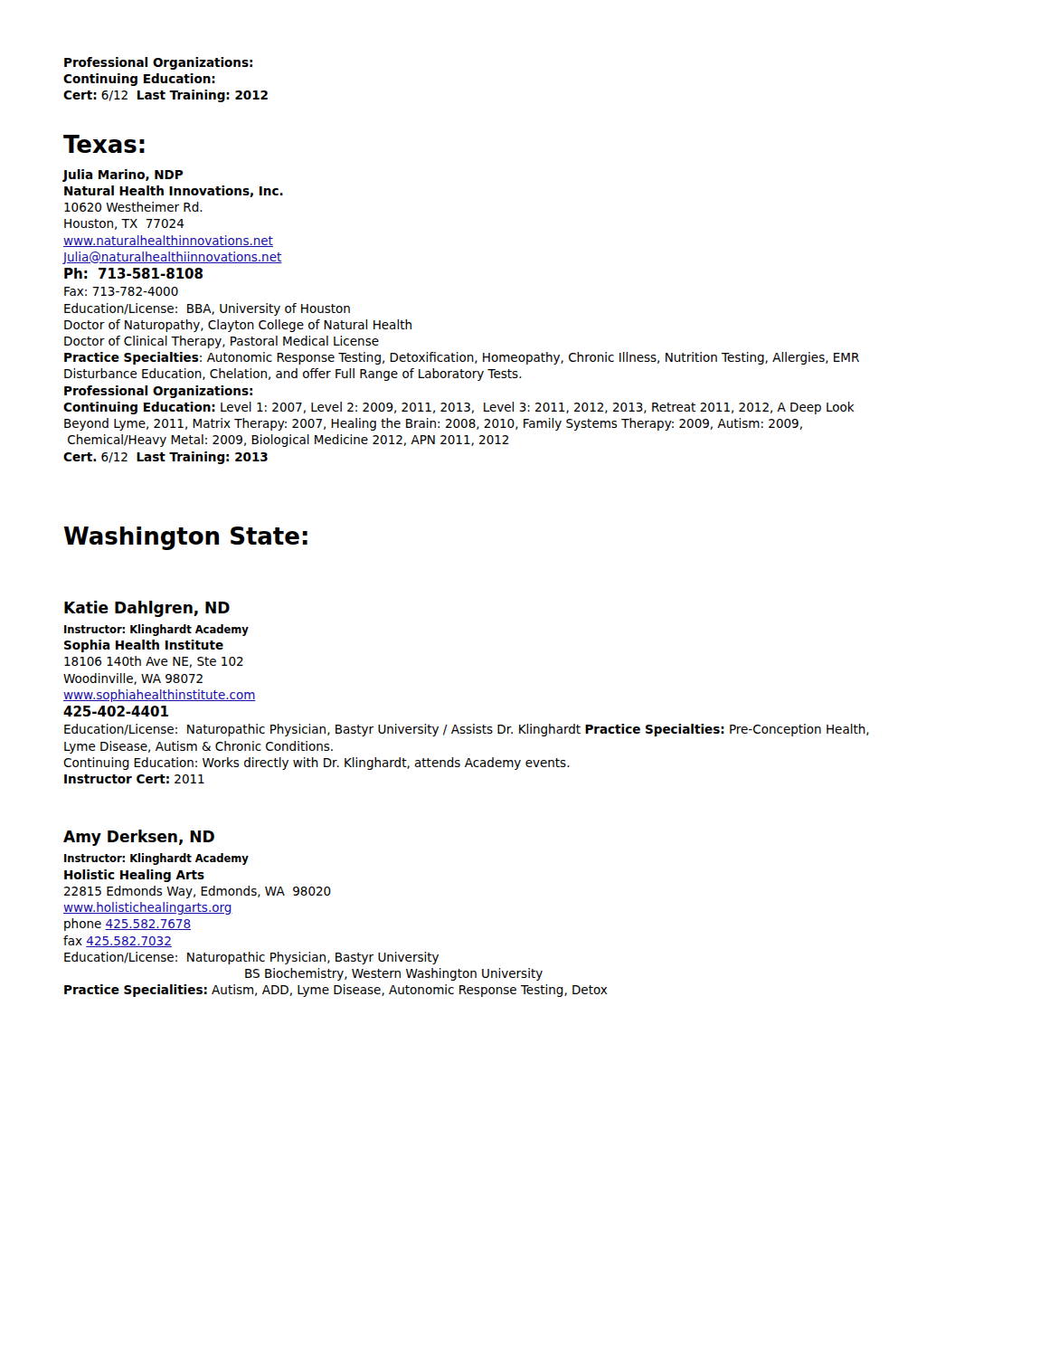Professional Organizations:
Continuing Education:
Cert: 6/12 Last Training: 2012
Texas:
Julia Marino, NDP
Natural Health Innovations, Inc.
10620 Westheimer Rd.
Houston, TX 77024
www.naturalhealthinnovations.net
Julia@naturalhealthiinnovations.net
Ph: 713-581-8108
Fax: 713-782-4000
Education/License: BBA, University of Houston
Doctor of Naturopathy, Clayton College of Natural Health
Doctor of Clinical Therapy, Pastoral Medical License
Practice Specialties: Autonomic Response Testing, Detoxification, Homeopathy, Chronic Illness, Nutrition Testing, Allergies, EMR Disturbance Education, Chelation, and offer Full Range of Laboratory Tests.
Professional Organizations:
Continuing Education: Level 1: 2007, Level 2: 2009, 2011, 2013, Level 3: 2011, 2012, 2013, Retreat 2011, 2012, A Deep Look Beyond Lyme, 2011, Matrix Therapy: 2007, Healing the Brain: 2008, 2010, Family Systems Therapy: 2009, Autism: 2009, Chemical/Heavy Metal: 2009, Biological Medicine 2012, APN 2011, 2012
Cert. 6/12 Last Training: 2013
Washington State:
Katie Dahlgren, ND
Instructor: Klinghardt Academy
Sophia Health Institute
18106 140th Ave NE, Ste 102
Woodinville, WA 98072
www.sophiahealthinstitute.com
425-402-4401
Education/License: Naturopathic Physician, Bastyr University / Assists Dr. Klinghardt Practice Specialties: Pre-Conception Health, Lyme Disease, Autism & Chronic Conditions.
Continuing Education: Works directly with Dr. Klinghardt, attends Academy events.
Instructor Cert: 2011
Amy Derksen, ND
Instructor: Klinghardt Academy
Holistic Healing Arts
22815 Edmonds Way, Edmonds, WA 98020
www.holistichealingarts.org
phone 425.582.7678
fax 425.582.7032
Education/License: Naturopathic Physician, Bastyr University
BS Biochemistry, Western Washington University
Practice Specialities: Autism, ADD, Lyme Disease, Autonomic Response Testing, Detox